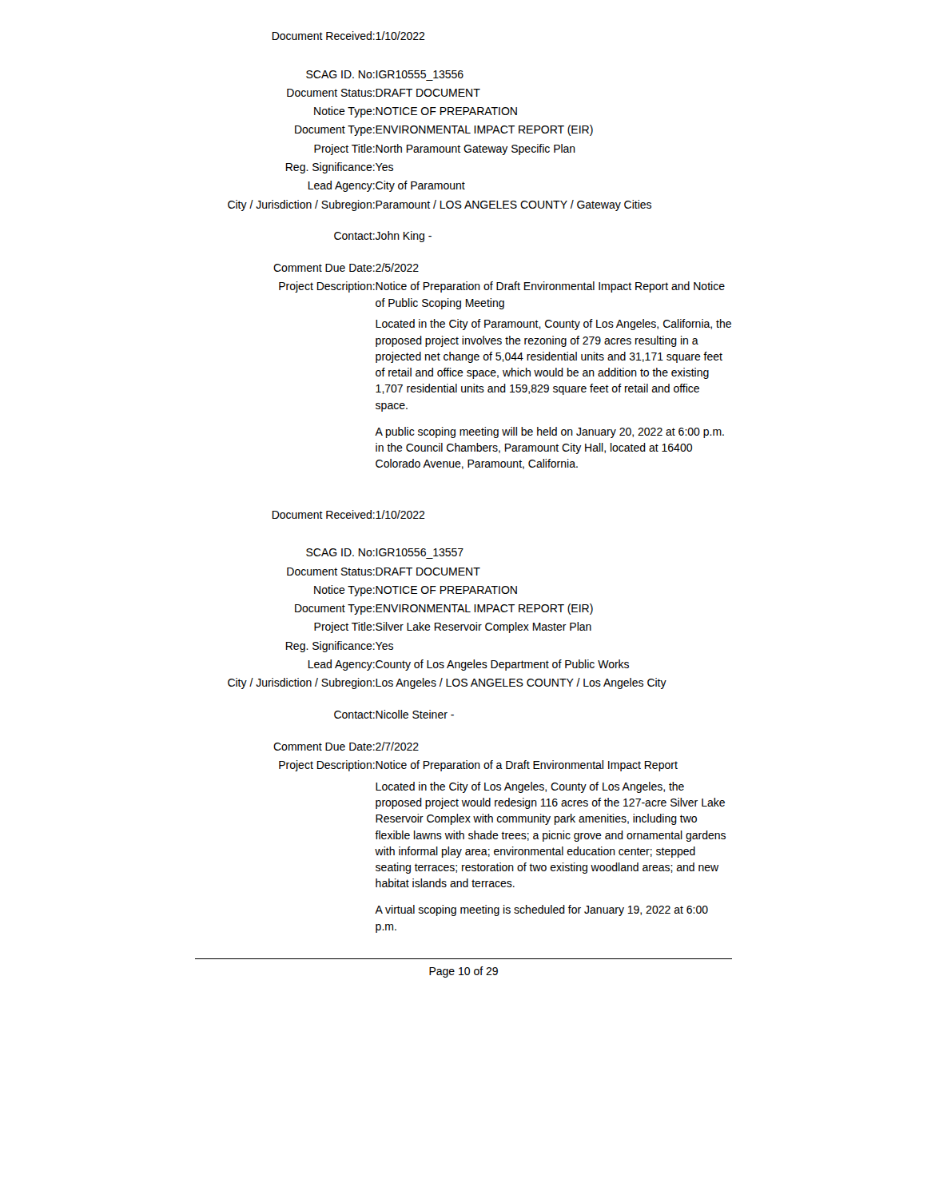| Document Received: | 1/10/2022 |
| SCAG ID. No: | IGR10555_13556 |
| Document Status: | DRAFT DOCUMENT |
| Notice Type: | NOTICE OF PREPARATION |
| Document Type: | ENVIRONMENTAL IMPACT REPORT (EIR) |
| Project Title: | North Paramount Gateway Specific Plan |
| Reg. Significance: | Yes |
| Lead Agency: | City of Paramount |
| City / Jurisdiction / Subregion: | Paramount / LOS ANGELES COUNTY / Gateway Cities |
| Contact: | John King - |
| Comment Due Date: | 2/5/2022 |
| Project Description: | Notice of Preparation of Draft Environmental Impact Report and Notice of Public Scoping Meeting |
| | Located in the City of Paramount, County of Los Angeles, California, the proposed project involves the rezoning of 279 acres resulting in a projected net change of 5,044 residential units and 31,171 square feet of retail and office space, which would be an addition to the existing 1,707 residential units and 159,829 square feet of retail and office space. A public scoping meeting will be held on January 20, 2022 at 6:00 p.m. in the Council Chambers, Paramount City Hall, located at 16400 Colorado Avenue, Paramount, California. |
| Document Received: | 1/10/2022 |
| SCAG ID. No: | IGR10556_13557 |
| Document Status: | DRAFT DOCUMENT |
| Notice Type: | NOTICE OF PREPARATION |
| Document Type: | ENVIRONMENTAL IMPACT REPORT (EIR) |
| Project Title: | Silver Lake Reservoir Complex Master Plan |
| Reg. Significance: | Yes |
| Lead Agency: | County of Los Angeles Department of Public Works |
| City / Jurisdiction / Subregion: | Los Angeles / LOS ANGELES COUNTY / Los Angeles City |
| Contact: | Nicolle Steiner - |
| Comment Due Date: | 2/7/2022 |
| Project Description: | Notice of Preparation of a Draft Environmental Impact Report |
| | Located in the City of Los Angeles, County of Los Angeles, the proposed project would redesign 116 acres of the 127-acre Silver Lake Reservoir Complex with community park amenities, including two flexible lawns with shade trees; a picnic grove and ornamental gardens with informal play area; environmental education center; stepped seating terraces; restoration of two existing woodland areas; and new habitat islands and terraces. A virtual scoping meeting is scheduled for January 19, 2022 at 6:00 p.m. |
Page 10 of 29